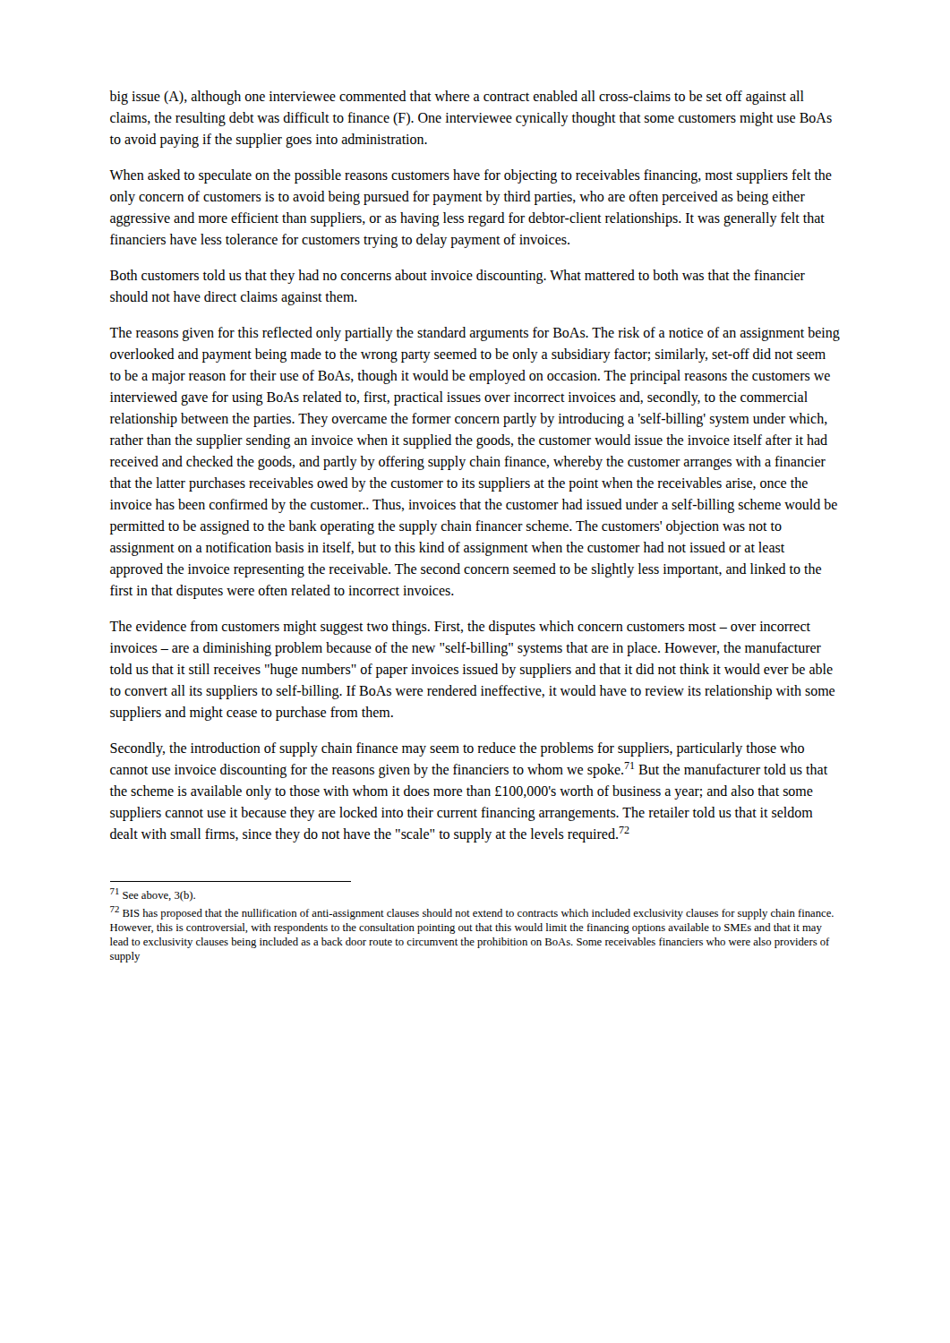big issue (A), although one interviewee commented that where a contract enabled all cross-claims to be set off against all claims, the resulting debt was difficult to finance (F). One interviewee cynically thought that some customers might use BoAs to avoid paying if the supplier goes into administration.
When asked to speculate on the possible reasons customers have for objecting to receivables financing, most suppliers felt the only concern of customers is to avoid being pursued for payment by third parties, who are often perceived as being either aggressive and more efficient than suppliers, or as having less regard for debtor-client relationships. It was generally felt that financiers have less tolerance for customers trying to delay payment of invoices.
Both customers told us that they had no concerns about invoice discounting. What mattered to both was that the financier should not have direct claims against them.
The reasons given for this reflected only partially the standard arguments for BoAs. The risk of a notice of an assignment being overlooked and payment being made to the wrong party seemed to be only a subsidiary factor; similarly, set-off did not seem to be a major reason for their use of BoAs, though it would be employed on occasion. The principal reasons the customers we interviewed gave for using BoAs related to, first, practical issues over incorrect invoices and, secondly, to the commercial relationship between the parties. They overcame the former concern partly by introducing a 'self-billing' system under which, rather than the supplier sending an invoice when it supplied the goods, the customer would issue the invoice itself after it had received and checked the goods, and partly by offering supply chain finance, whereby the customer arranges with a financier that the latter purchases receivables owed by the customer to its suppliers at the point when the receivables arise, once the invoice has been confirmed by the customer.. Thus, invoices that the customer had issued under a self-billing scheme would be permitted to be assigned to the bank operating the supply chain financer scheme. The customers' objection was not to assignment on a notification basis in itself, but to this kind of assignment when the customer had not issued or at least approved the invoice representing the receivable. The second concern seemed to be slightly less important, and linked to the first in that disputes were often related to incorrect invoices.
The evidence from customers might suggest two things. First, the disputes which concern customers most – over incorrect invoices – are a diminishing problem because of the new "self-billing" systems that are in place. However, the manufacturer told us that it still receives "huge numbers" of paper invoices issued by suppliers and that it did not think it would ever be able to convert all its suppliers to self-billing. If BoAs were rendered ineffective, it would have to review its relationship with some suppliers and might cease to purchase from them.
Secondly, the introduction of supply chain finance may seem to reduce the problems for suppliers, particularly those who cannot use invoice discounting for the reasons given by the financiers to whom we spoke.71 But the manufacturer told us that the scheme is available only to those with whom it does more than £100,000's worth of business a year; and also that some suppliers cannot use it because they are locked into their current financing arrangements. The retailer told us that it seldom dealt with small firms, since they do not have the "scale" to supply at the levels required.72
71 See above, 3(b).
72 BIS has proposed that the nullification of anti-assignment clauses should not extend to contracts which included exclusivity clauses for supply chain finance. However, this is controversial, with respondents to the consultation pointing out that this would limit the financing options available to SMEs and that it may lead to exclusivity clauses being included as a back door route to circumvent the prohibition on BoAs. Some receivables financiers who were also providers of supply